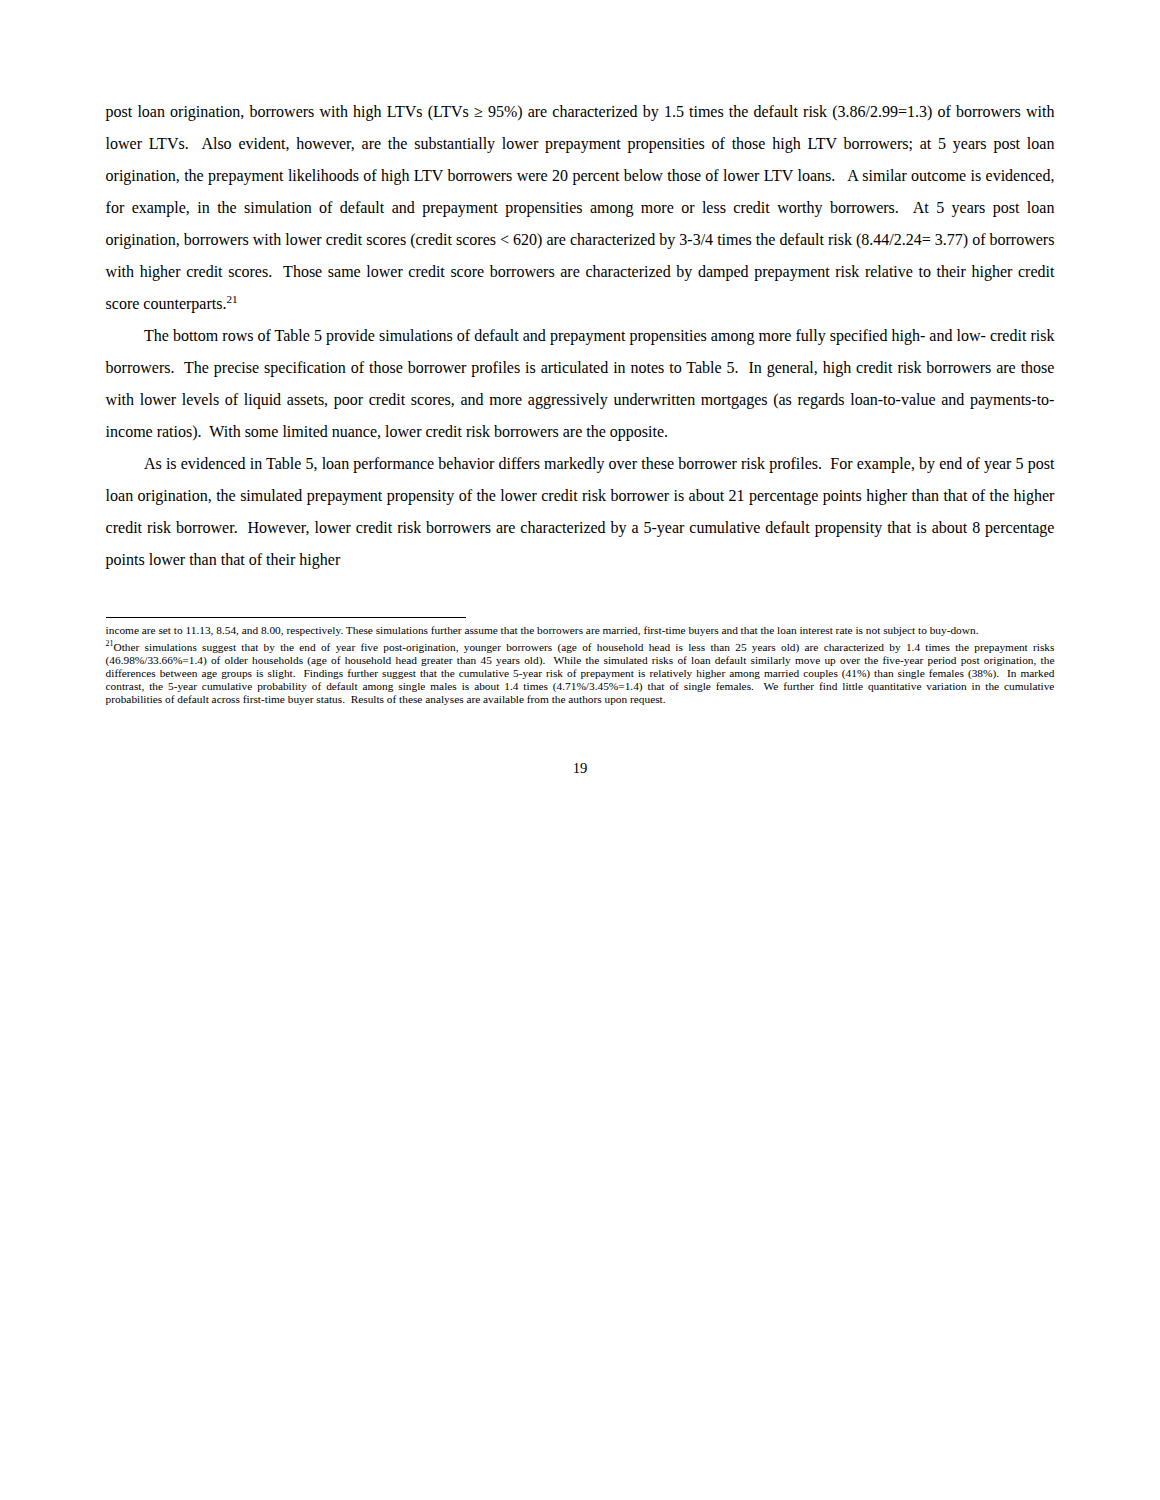post loan origination, borrowers with high LTVs (LTVs ≥ 95%) are characterized by 1.5 times the default risk (3.86/2.99=1.3) of borrowers with lower LTVs. Also evident, however, are the substantially lower prepayment propensities of those high LTV borrowers; at 5 years post loan origination, the prepayment likelihoods of high LTV borrowers were 20 percent below those of lower LTV loans. A similar outcome is evidenced, for example, in the simulation of default and prepayment propensities among more or less credit worthy borrowers. At 5 years post loan origination, borrowers with lower credit scores (credit scores < 620) are characterized by 3-3/4 times the default risk (8.44/2.24= 3.77) of borrowers with higher credit scores. Those same lower credit score borrowers are characterized by damped prepayment risk relative to their higher credit score counterparts.21
The bottom rows of Table 5 provide simulations of default and prepayment propensities among more fully specified high- and low- credit risk borrowers. The precise specification of those borrower profiles is articulated in notes to Table 5. In general, high credit risk borrowers are those with lower levels of liquid assets, poor credit scores, and more aggressively underwritten mortgages (as regards loan-to-value and payments-to-income ratios). With some limited nuance, lower credit risk borrowers are the opposite.
As is evidenced in Table 5, loan performance behavior differs markedly over these borrower risk profiles. For example, by end of year 5 post loan origination, the simulated prepayment propensity of the lower credit risk borrower is about 21 percentage points higher than that of the higher credit risk borrower. However, lower credit risk borrowers are characterized by a 5-year cumulative default propensity that is about 8 percentage points lower than that of their higher
income are set to 11.13, 8.54, and 8.00, respectively. These simulations further assume that the borrowers are married, first-time buyers and that the loan interest rate is not subject to buy-down.
21Other simulations suggest that by the end of year five post-origination, younger borrowers (age of household head is less than 25 years old) are characterized by 1.4 times the prepayment risks (46.98%/33.66%=1.4) of older households (age of household head greater than 45 years old). While the simulated risks of loan default similarly move up over the five-year period post origination, the differences between age groups is slight. Findings further suggest that the cumulative 5-year risk of prepayment is relatively higher among married couples (41%) than single females (38%). In marked contrast, the 5-year cumulative probability of default among single males is about 1.4 times (4.71%/3.45%=1.4) that of single females. We further find little quantitative variation in the cumulative probabilities of default across first-time buyer status. Results of these analyses are available from the authors upon request.
19